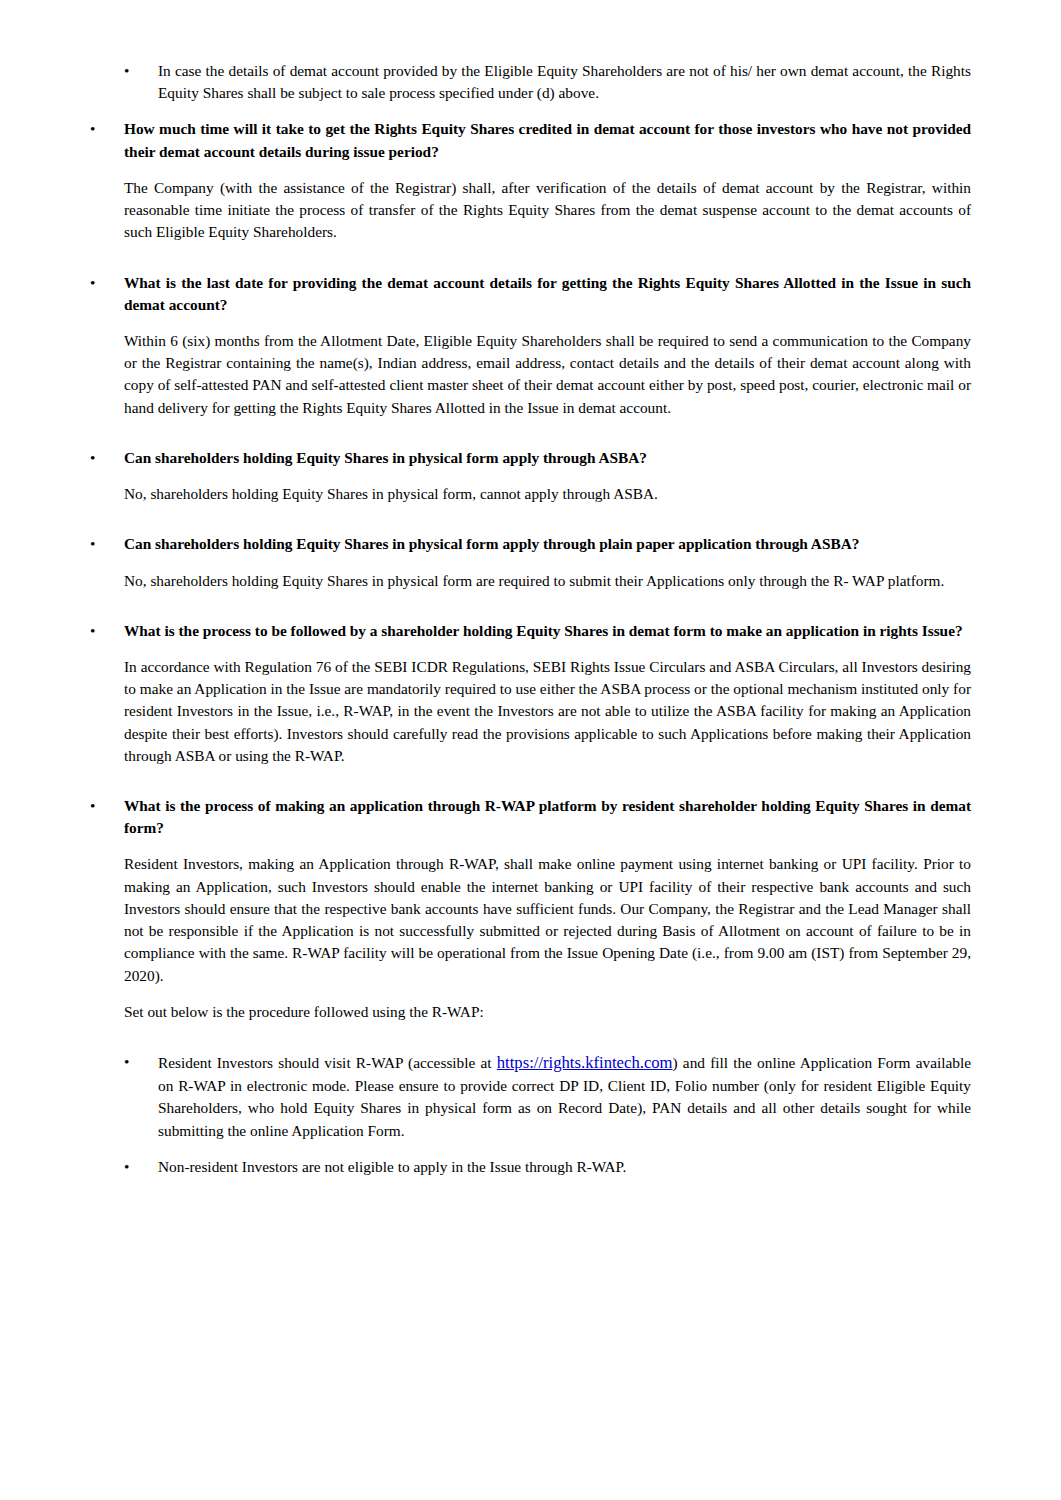•
In case the details of demat account provided by the Eligible Equity Shareholders are not of his/ her own demat account, the Rights Equity Shares shall be subject to sale process specified under (d) above.
•
How much time will it take to get the Rights Equity Shares credited in demat account for those investors who have not provided their demat account details during issue period?
The Company (with the assistance of the Registrar) shall, after verification of the details of demat account by the Registrar, within reasonable time initiate the process of transfer of the Rights Equity Shares from the demat suspense account to the demat accounts of such Eligible Equity Shareholders.
•
What is the last date for providing the demat account details for getting the Rights Equity Shares Allotted in the Issue in such demat account?
Within 6 (six) months from the Allotment Date, Eligible Equity Shareholders shall be required to send a communication to the Company or the Registrar containing the name(s), Indian address, email address, contact details and the details of their demat account along with copy of self-attested PAN and self-attested client master sheet of their demat account either by post, speed post, courier, electronic mail or hand delivery for getting the Rights Equity Shares Allotted in the Issue in demat account.
•
Can shareholders holding Equity Shares in physical form apply through ASBA?
No, shareholders holding Equity Shares in physical form, cannot apply through ASBA.
•
Can shareholders holding Equity Shares in physical form apply through plain paper application through ASBA?
No, shareholders holding Equity Shares in physical form are required to submit their Applications only through the R- WAP platform.
•
What is the process to be followed by a shareholder holding Equity Shares in demat form to make an application in rights Issue?
In accordance with Regulation 76 of the SEBI ICDR Regulations, SEBI Rights Issue Circulars and ASBA Circulars, all Investors desiring to make an Application in the Issue are mandatorily required to use either the ASBA process or the optional mechanism instituted only for resident Investors in the Issue, i.e., R-WAP, in the event the Investors are not able to utilize the ASBA facility for making an Application despite their best efforts). Investors should carefully read the provisions applicable to such Applications before making their Application through ASBA or using the R-WAP.
•
What is the process of making an application through R-WAP platform by resident shareholder holding Equity Shares in demat form?
Resident Investors, making an Application through R-WAP, shall make online payment using internet banking or UPI facility. Prior to making an Application, such Investors should enable the internet banking or UPI facility of their respective bank accounts and such Investors should ensure that the respective bank accounts have sufficient funds. Our Company, the Registrar and the Lead Manager shall not be responsible if the Application is not successfully submitted or rejected during Basis of Allotment on account of failure to be in compliance with the same. R-WAP facility will be operational from the Issue Opening Date (i.e., from 9.00 am (IST) from September 29, 2020).
Set out below is the procedure followed using the R-WAP:
•
Resident Investors should visit R-WAP (accessible at https://rights.kfintech.com) and fill the online Application Form available on R-WAP in electronic mode. Please ensure to provide correct DP ID, Client ID, Folio number (only for resident Eligible Equity Shareholders, who hold Equity Shares in physical form as on Record Date), PAN details and all other details sought for while submitting the online Application Form.
•
Non-resident Investors are not eligible to apply in the Issue through R-WAP.